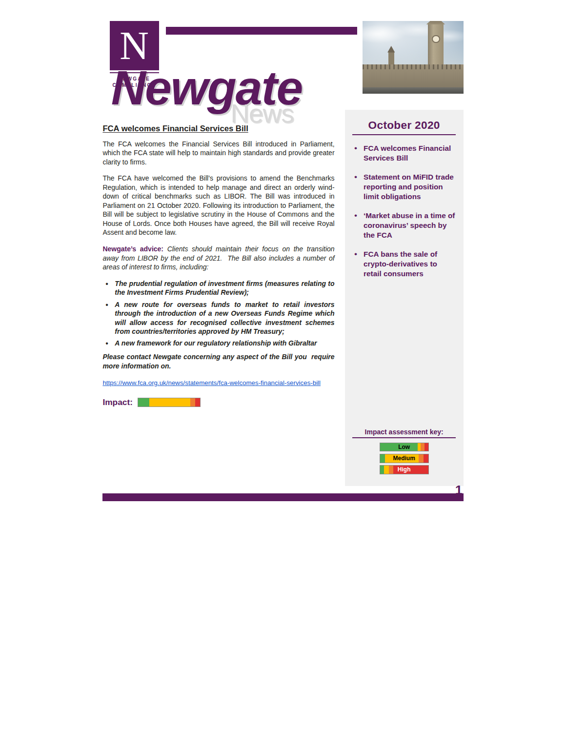N
NEWGATE
COMPLIANCE
Newgate
News
FCA welcomes Financial Services Bill
The FCA welcomes the Financial Services Bill introduced in Parliament, which the FCA state will help to maintain high standards and provide greater clarity to firms.
The FCA have welcomed the Bill’s provisions to amend the Benchmarks Regulation, which is intended to help manage and direct an orderly wind-down of critical benchmarks such as LIBOR. The Bill was introduced in Parliament on 21 October 2020. Following its introduction to Parliament, the Bill will be subject to legislative scrutiny in the House of Commons and the House of Lords. Once both Houses have agreed, the Bill will receive Royal Assent and become law.
Newgate’s advice: Clients should maintain their focus on the transition away from LIBOR by the end of 2021. The Bill also includes a number of areas of interest to firms, including:
The prudential regulation of investment firms (measures relating to the Investment Firms Prudential Review);
A new route for overseas funds to market to retail investors through the introduction of a new Overseas Funds Regime which will allow access for recognised collective investment schemes from countries/territories approved by HM Treasury;
A new framework for our regulatory relationship with Gibraltar
Please contact Newgate concerning any aspect of the Bill you require more information on.
https://www.fca.org.uk/news/statements/fca-welcomes-financial-services-bill
Impact:
October 2020
FCA welcomes Financial Services Bill
Statement on MiFID trade reporting and position limit obligations
‘Market abuse in a time of coronavirus’ speech by the FCA
FCA bans the sale of crypto-derivatives to retail consumers
Impact assessment key:
Low
Medium
High
1